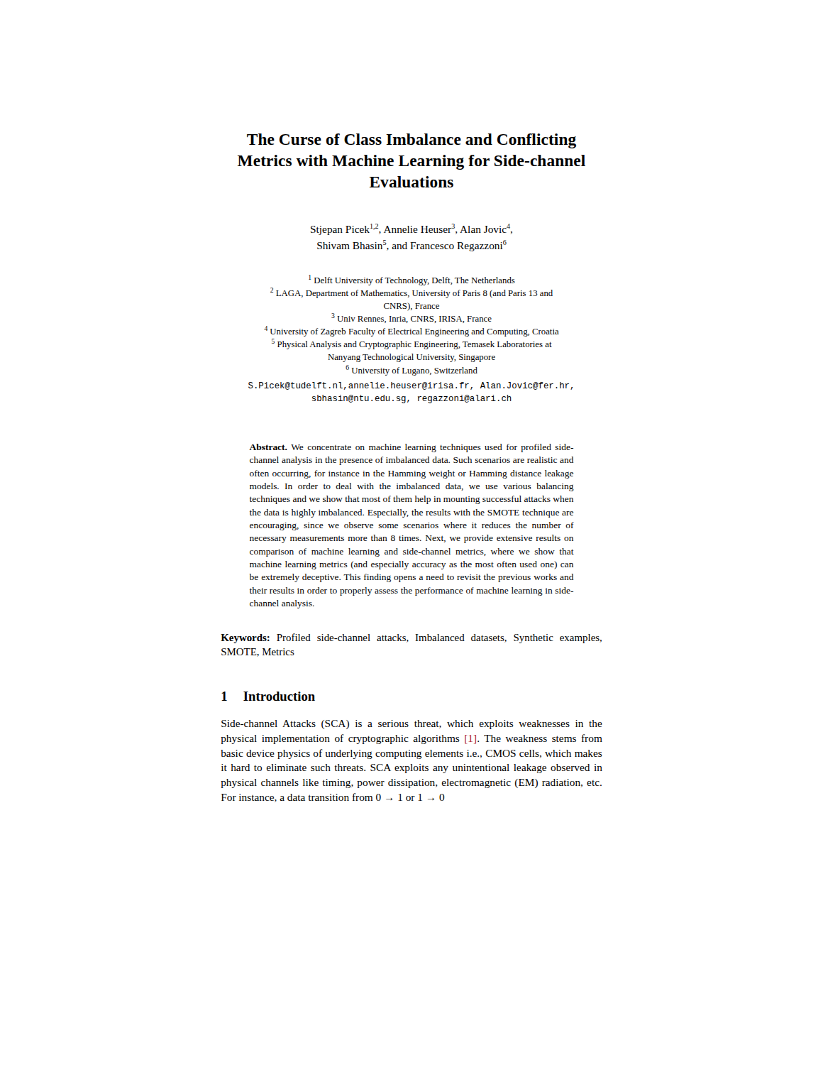The Curse of Class Imbalance and Conflicting
Metrics with Machine Learning for Side-channel
Evaluations
Stjepan Picek1,2, Annelie Heuser3, Alan Jovic4,
Shivam Bhasin5, and Francesco Regazzoni6
1 Delft University of Technology, Delft, The Netherlands
2 LAGA, Department of Mathematics, University of Paris 8 (and Paris 13 and
CNRS), France
3 Univ Rennes, Inria, CNRS, IRISA, France
4 University of Zagreb Faculty of Electrical Engineering and Computing, Croatia
5 Physical Analysis and Cryptographic Engineering, Temasek Laboratories at
Nanyang Technological University, Singapore
6 University of Lugano, Switzerland
S.Picek@tudelft.nl,annelie.heuser@irisa.fr, Alan.Jovic@fer.hr,
sbhasin@ntu.edu.sg, regazzoni@alari.ch
Abstract. We concentrate on machine learning techniques used for profiled side-channel analysis in the presence of imbalanced data. Such scenarios are realistic and often occurring, for instance in the Hamming weight or Hamming distance leakage models. In order to deal with the imbalanced data, we use various balancing techniques and we show that most of them help in mounting successful attacks when the data is highly imbalanced. Especially, the results with the SMOTE technique are encouraging, since we observe some scenarios where it reduces the number of necessary measurements more than 8 times. Next, we provide extensive results on comparison of machine learning and side-channel metrics, where we show that machine learning metrics (and especially accuracy as the most often used one) can be extremely deceptive. This finding opens a need to revisit the previous works and their results in order to properly assess the performance of machine learning in side-channel analysis.
Keywords: Profiled side-channel attacks, Imbalanced datasets, Synthetic examples, SMOTE, Metrics
1 Introduction
Side-channel Attacks (SCA) is a serious threat, which exploits weaknesses in the physical implementation of cryptographic algorithms [1]. The weakness stems from basic device physics of underlying computing elements i.e., CMOS cells, which makes it hard to eliminate such threats. SCA exploits any unintentional leakage observed in physical channels like timing, power dissipation, electromagnetic (EM) radiation, etc. For instance, a data transition from 0 → 1 or 1 → 0